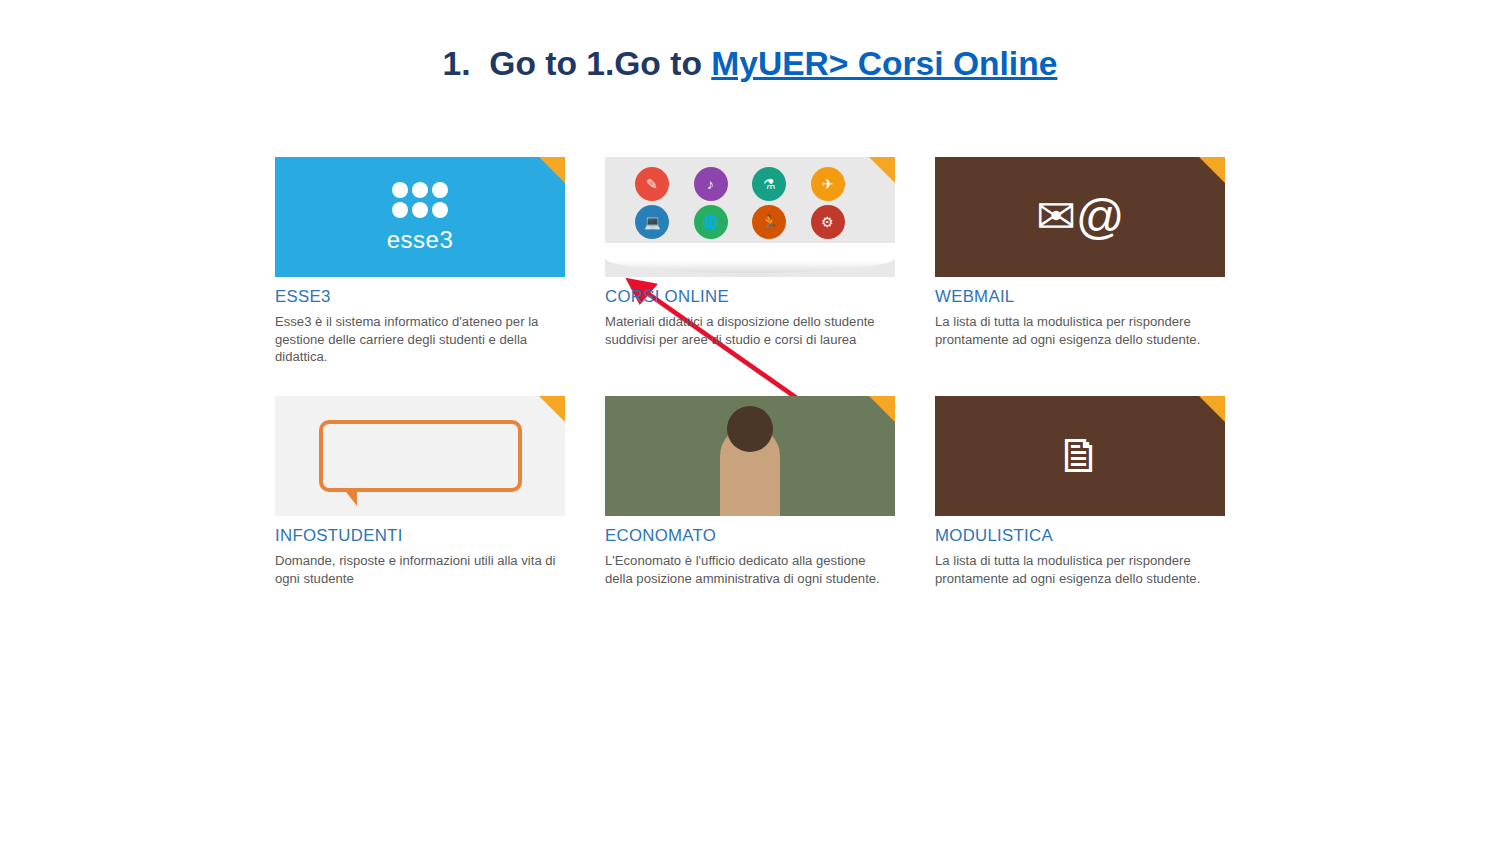1. Go to 1.Go to MyUER> Corsi Online
esse3
ESSE3
Esse3 è il sistema informatico d'ateneo per la gestione delle carriere degli studenti e della didattica.
✎
♪
⚗
✈
💻
🌐
🏃
⚙
CORSI ONLINE
Materiali didattici a disposizione dello studente suddivisi per aree di studio e corsi di laurea
✉@
WEBMAIL
La lista di tutta la modulistica per rispondere prontamente ad ogni esigenza dello studente.
INFOSTUDENTI
Domande, risposte e informazioni utili alla vita di ogni studente
ECONOMATO
L'Economato è l'ufficio dedicato alla gestione della posizione amministrativa di ogni studente.
🗎
MODULISTICA
La lista di tutta la modulistica per rispondere prontamente ad ogni esigenza dello studente.